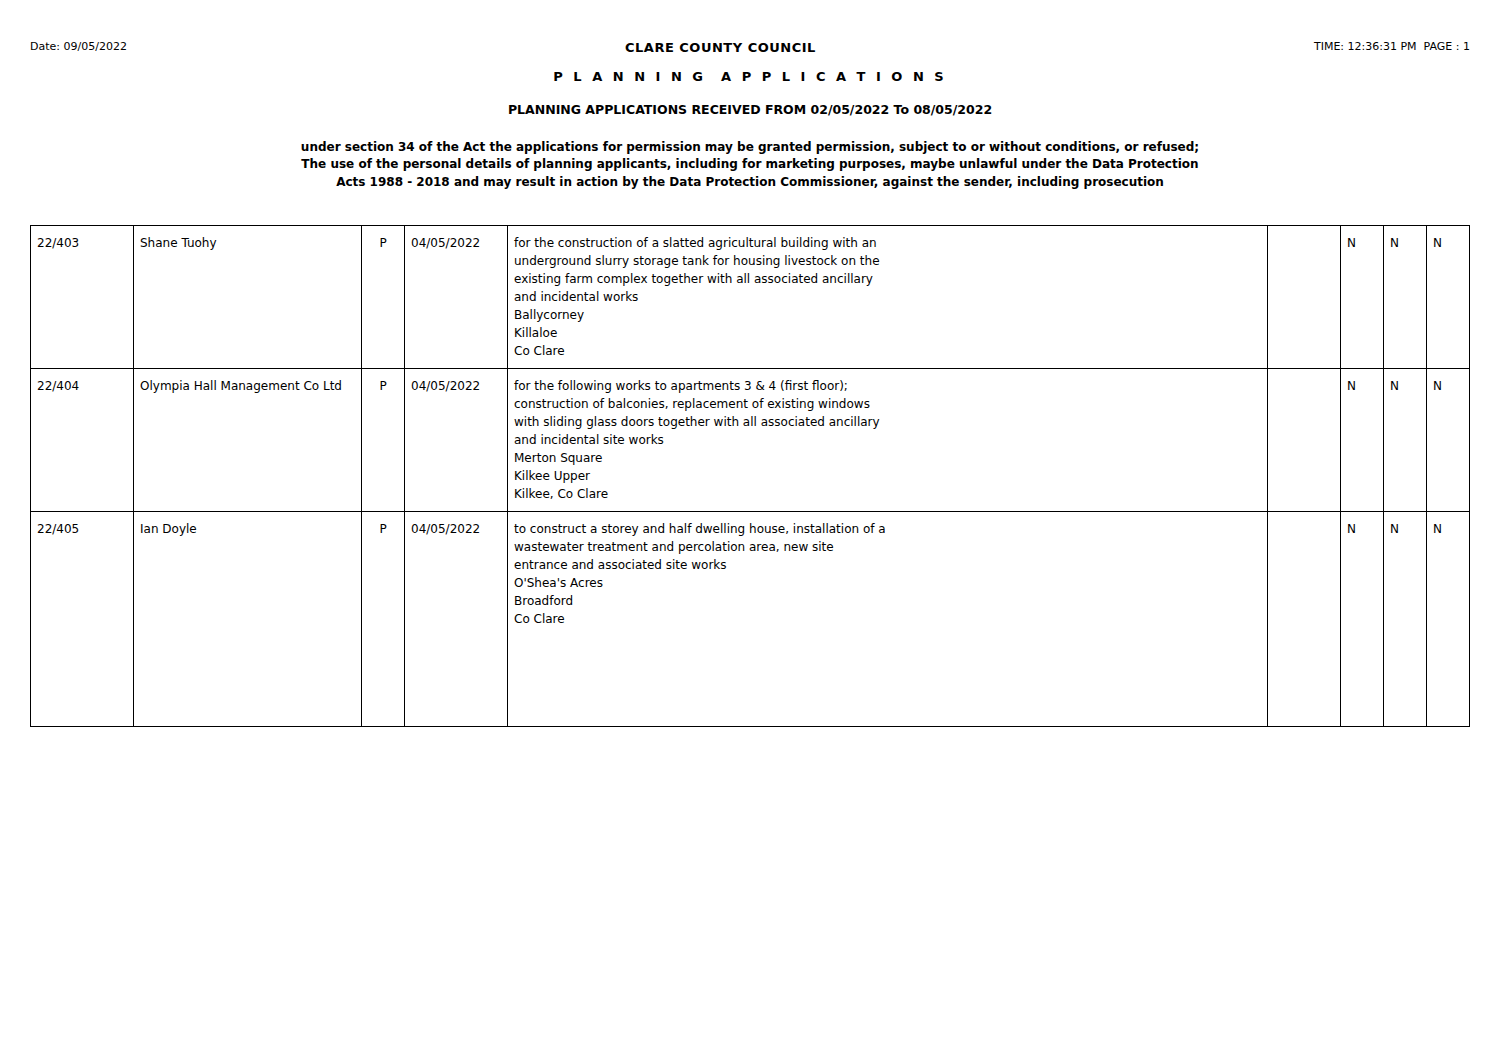Date: 09/05/2022
CLARE COUNTY COUNCIL
TIME: 12:36:31 PM PAGE : 1
P L A N N I N G A P P L I C A T I O N S
PLANNING APPLICATIONS RECEIVED FROM 02/05/2022 To 08/05/2022
under section 34 of the Act the applications for permission may be granted permission, subject to or without conditions, or refused;
The use of the personal details of planning applicants, including for marketing purposes, maybe unlawful under the Data Protection
Acts 1988 - 2018 and may result in action by the Data Protection Commissioner, against the sender, including prosecution
| 22/403 | Shane Tuohy | P | 04/05/2022 | for the construction of a slatted agricultural building with an underground slurry storage tank for housing livestock on the existing farm complex together with all associated ancillary and incidental works Ballycorney Killaloe Co Clare | | N | N | N |
| 22/404 | Olympia Hall Management Co Ltd | P | 04/05/2022 | for the following works to apartments 3 & 4 (first floor); construction of balconies, replacement of existing windows with sliding glass doors together with all associated ancillary and incidental site works Merton Square Kilkee Upper Kilkee, Co Clare | | N | N | N |
| 22/405 | Ian Doyle | P | 04/05/2022 | to construct a storey and half dwelling house, installation of a wastewater treatment and percolation area, new site entrance and associated site works O'Shea's Acres Broadford Co Clare | | N | N | N |